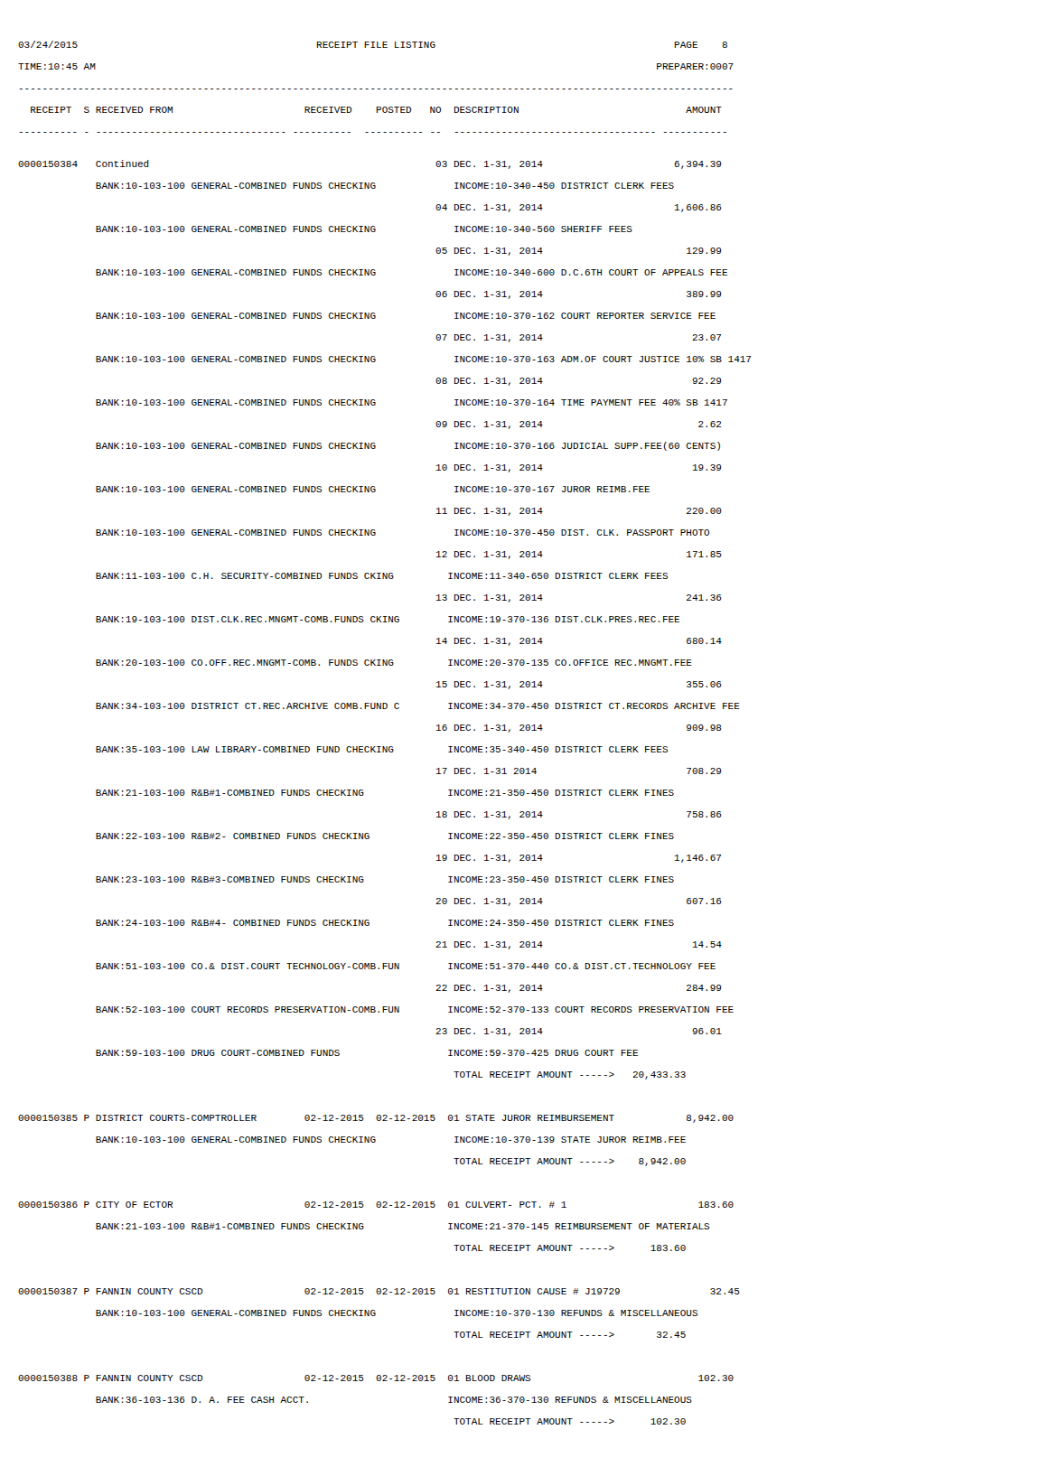03/24/2015 RECEIPT FILE LISTING PAGE 8
TIME:10:45 AM PREPARER:0007
------------------------------------------------------------------------------------------------------------------------
RECEIPT S RECEIVED FROM RECEIVED POSTED NO DESCRIPTION AMOUNT
---------- - -------------------------------- ---------- ---------- -- ---------------------------------- -----------
0000150384 Continued 03 DEC. 1-31, 2014 6,394.39
BANK:10-103-100 GENERAL-COMBINED FUNDS CHECKING INCOME:10-340-450 DISTRICT CLERK FEES
04 DEC. 1-31, 2014 1,606.86
BANK:10-103-100 GENERAL-COMBINED FUNDS CHECKING INCOME:10-340-560 SHERIFF FEES
05 DEC. 1-31, 2014 129.99
BANK:10-103-100 GENERAL-COMBINED FUNDS CHECKING INCOME:10-340-600 D.C.6TH COURT OF APPEALS FEE
06 DEC. 1-31, 2014 389.99
BANK:10-103-100 GENERAL-COMBINED FUNDS CHECKING INCOME:10-370-162 COURT REPORTER SERVICE FEE
07 DEC. 1-31, 2014 23.07
BANK:10-103-100 GENERAL-COMBINED FUNDS CHECKING INCOME:10-370-163 ADM.OF COURT JUSTICE 10% SB 1417
08 DEC. 1-31, 2014 92.29
BANK:10-103-100 GENERAL-COMBINED FUNDS CHECKING INCOME:10-370-164 TIME PAYMENT FEE 40% SB 1417
09 DEC. 1-31, 2014 2.62
BANK:10-103-100 GENERAL-COMBINED FUNDS CHECKING INCOME:10-370-166 JUDICIAL SUPP.FEE(60 CENTS)
10 DEC. 1-31, 2014 19.39
BANK:10-103-100 GENERAL-COMBINED FUNDS CHECKING INCOME:10-370-167 JUROR REIMB.FEE
11 DEC. 1-31, 2014 220.00
BANK:10-103-100 GENERAL-COMBINED FUNDS CHECKING INCOME:10-370-450 DIST. CLK. PASSPORT PHOTO
12 DEC. 1-31, 2014 171.85
BANK:11-103-100 C.H. SECURITY-COMBINED FUNDS CKING INCOME:11-340-650 DISTRICT CLERK FEES
13 DEC. 1-31, 2014 241.36
BANK:19-103-100 DIST.CLK.REC.MNGMT-COMB.FUNDS CKING INCOME:19-370-136 DIST.CLK.PRES.REC.FEE
14 DEC. 1-31, 2014 680.14
BANK:20-103-100 CO.OFF.REC.MNGMT-COMB. FUNDS CKING INCOME:20-370-135 CO.OFFICE REC.MNGMT.FEE
15 DEC. 1-31, 2014 355.06
BANK:34-103-100 DISTRICT CT.REC.ARCHIVE COMB.FUND C INCOME:34-370-450 DISTRICT CT.RECORDS ARCHIVE FEE
16 DEC. 1-31, 2014 909.98
BANK:35-103-100 LAW LIBRARY-COMBINED FUND CHECKING INCOME:35-340-450 DISTRICT CLERK FEES
17 DEC. 1-31 2014 708.29
BANK:21-103-100 R&B#1-COMBINED FUNDS CHECKING INCOME:21-350-450 DISTRICT CLERK FINES
18 DEC. 1-31, 2014 758.86
BANK:22-103-100 R&B#2- COMBINED FUNDS CHECKING INCOME:22-350-450 DISTRICT CLERK FINES
19 DEC. 1-31, 2014 1,146.67
BANK:23-103-100 R&B#3-COMBINED FUNDS CHECKING INCOME:23-350-450 DISTRICT CLERK FINES
20 DEC. 1-31, 2014 607.16
BANK:24-103-100 R&B#4- COMBINED FUNDS CHECKING INCOME:24-350-450 DISTRICT CLERK FINES
21 DEC. 1-31, 2014 14.54
BANK:51-103-100 CO.& DIST.COURT TECHNOLOGY-COMB.FUN INCOME:51-370-440 CO.& DIST.CT.TECHNOLOGY FEE
22 DEC. 1-31, 2014 284.99
BANK:52-103-100 COURT RECORDS PRESERVATION-COMB.FUN INCOME:52-370-133 COURT RECORDS PRESERVATION FEE
23 DEC. 1-31, 2014 96.01
BANK:59-103-100 DRUG COURT-COMBINED FUNDS INCOME:59-370-425 DRUG COURT FEE
TOTAL RECEIPT AMOUNT -----> 20,433.33
0000150385 P DISTRICT COURTS-COMPTROLLER 02-12-2015 02-12-2015 01 STATE JUROR REIMBURSEMENT 8,942.00
BANK:10-103-100 GENERAL-COMBINED FUNDS CHECKING INCOME:10-370-139 STATE JUROR REIMB.FEE
TOTAL RECEIPT AMOUNT -----> 8,942.00
0000150386 P CITY OF ECTOR 02-12-2015 02-12-2015 01 CULVERT- PCT. # 1 183.60
BANK:21-103-100 R&B#1-COMBINED FUNDS CHECKING INCOME:21-370-145 REIMBURSEMENT OF MATERIALS
TOTAL RECEIPT AMOUNT -----> 183.60
0000150387 P FANNIN COUNTY CSCD 02-12-2015 02-12-2015 01 RESTITUTION CAUSE # J19729 32.45
BANK:10-103-100 GENERAL-COMBINED FUNDS CHECKING INCOME:10-370-130 REFUNDS & MISCELLANEOUS
TOTAL RECEIPT AMOUNT -----> 32.45
0000150388 P FANNIN COUNTY CSCD 02-12-2015 02-12-2015 01 BLOOD DRAWS 102.30
BANK:36-103-136 D. A. FEE CASH ACCT. INCOME:36-370-130 REFUNDS & MISCELLANEOUS
TOTAL RECEIPT AMOUNT -----> 102.30